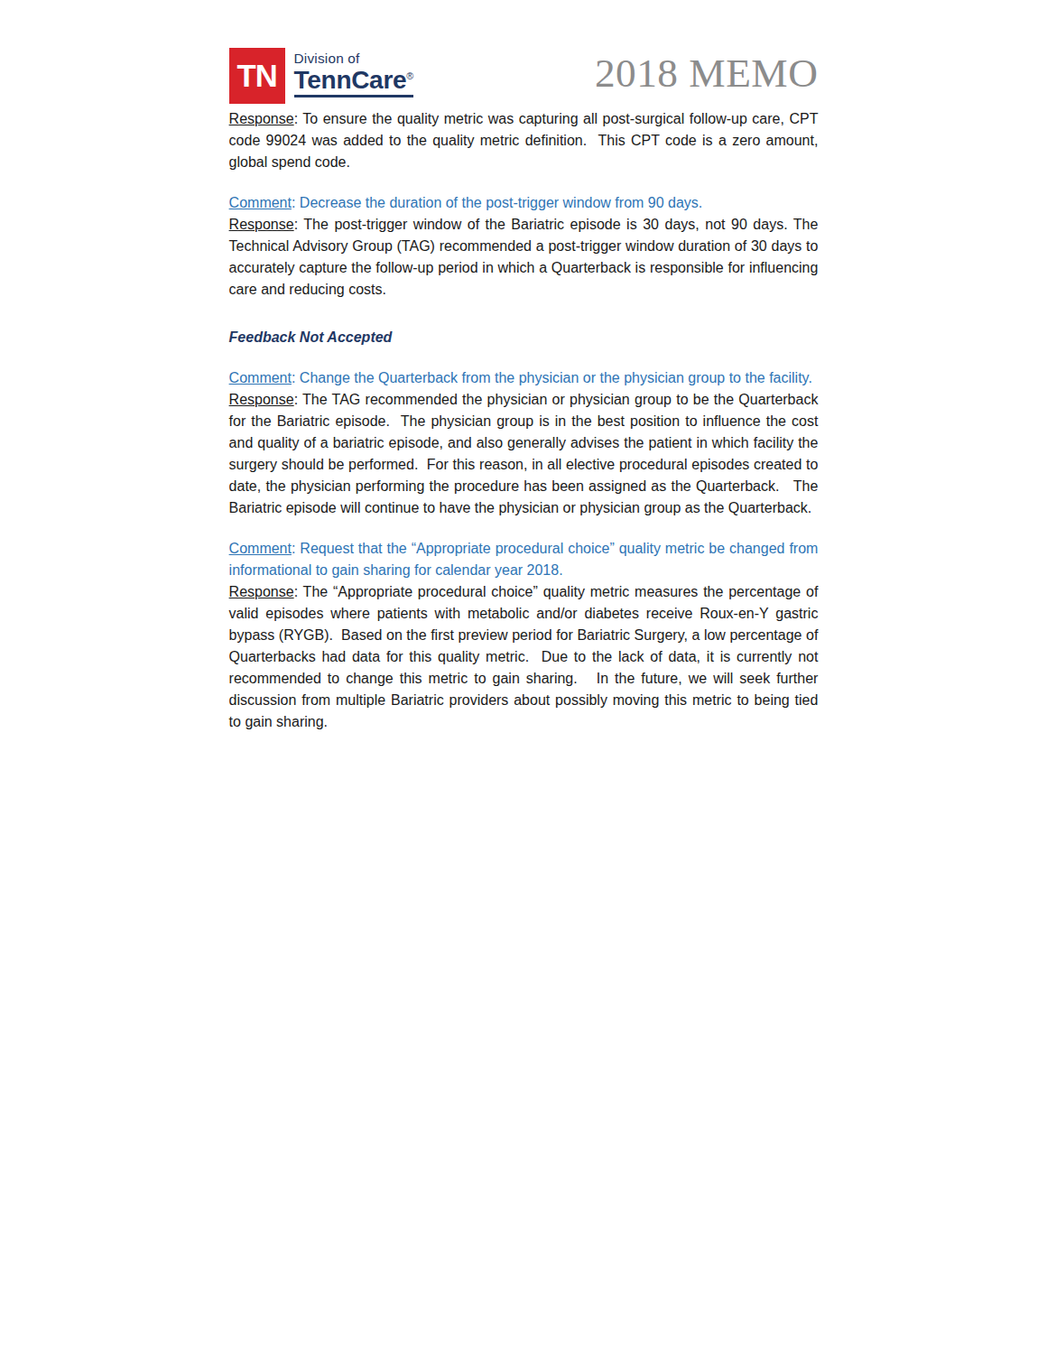TN
Division of
TennCare®
2018 MEMO
Response: To ensure the quality metric was capturing all post-surgical follow-up care, CPT code 99024 was added to the quality metric definition. This CPT code is a zero amount, global spend code.
Comment: Decrease the duration of the post-trigger window from 90 days.
Response: The post-trigger window of the Bariatric episode is 30 days, not 90 days. The Technical Advisory Group (TAG) recommended a post-trigger window duration of 30 days to accurately capture the follow-up period in which a Quarterback is responsible for influencing care and reducing costs.
Feedback Not Accepted
Comment: Change the Quarterback from the physician or the physician group to the facility.
Response: The TAG recommended the physician or physician group to be the Quarterback for the Bariatric episode. The physician group is in the best position to influence the cost and quality of a bariatric episode, and also generally advises the patient in which facility the surgery should be performed. For this reason, in all elective procedural episodes created to date, the physician performing the procedure has been assigned as the Quarterback. The Bariatric episode will continue to have the physician or physician group as the Quarterback.
Comment: Request that the “Appropriate procedural choice” quality metric be changed from informational to gain sharing for calendar year 2018.
Response: The “Appropriate procedural choice” quality metric measures the percentage of valid episodes where patients with metabolic and/or diabetes receive Roux-en-Y gastric bypass (RYGB). Based on the first preview period for Bariatric Surgery, a low percentage of Quarterbacks had data for this quality metric. Due to the lack of data, it is currently not recommended to change this metric to gain sharing. In the future, we will seek further discussion from multiple Bariatric providers about possibly moving this metric to being tied to gain sharing.